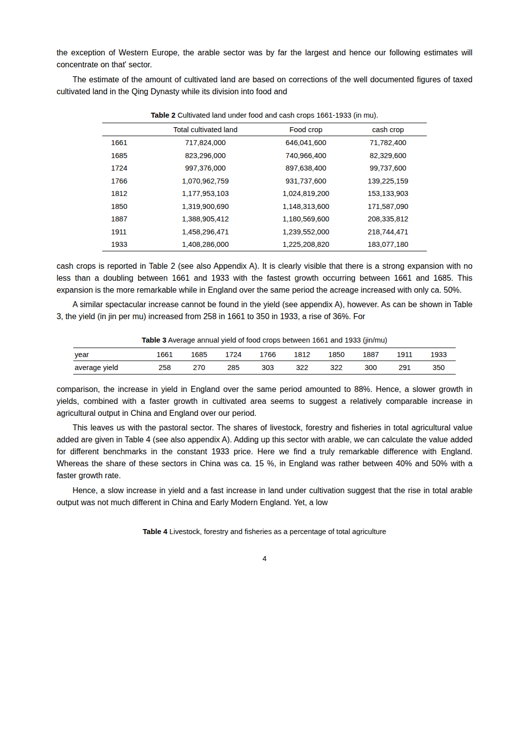the exception of Western Europe, the arable sector was by far the largest and hence our following estimates will concentrate on that' sector.
The estimate of the amount of cultivated land are based on corrections of the well documented figures of taxed cultivated land in the Qing Dynasty while its division into food and
Table 2 Cultivated land under food and cash crops 1661-1933 (in mu).
| | Total cultivated land | Food crop | cash crop |
| --- | --- | --- | --- |
| 1661 | 717,824,000 | 646,041,600 | 71,782,400 |
| 1685 | 823,296,000 | 740,966,400 | 82,329,600 |
| 1724 | 997,376,000 | 897,638,400 | 99,737,600 |
| 1766 | 1,070,962,759 | 931,737,600 | 139,225,159 |
| 1812 | 1,177,953,103 | 1,024,819,200 | 153,133,903 |
| 1850 | 1,319,900,690 | 1,148,313,600 | 171,587,090 |
| 1887 | 1,388,905,412 | 1,180,569,600 | 208,335,812 |
| 1911 | 1,458,296,471 | 1,239,552,000 | 218,744,471 |
| 1933 | 1,408,286,000 | 1,225,208,820 | 183,077,180 |
cash crops is reported in Table 2 (see also Appendix A). It is clearly visible that there is a strong expansion with no less than a doubling between 1661 and 1933 with the fastest growth occurring between 1661 and 1685. This expansion is the more remarkable while in England over the same period the acreage increased with only ca. 50%.
A similar spectacular increase cannot be found in the yield (see appendix A), however. As can be shown in Table 3, the yield (in jin per mu) increased from 258 in 1661 to 350 in 1933, a rise of 36%. For
Table 3 Average annual yield of food crops between 1661 and 1933 (jin/mu)
| year | 1661 | 1685 | 1724 | 1766 | 1812 | 1850 | 1887 | 1911 | 1933 |
| average yield | 258 | 270 | 285 | 303 | 322 | 322 | 300 | 291 | 350 |
comparison, the increase in yield in England over the same period amounted to 88%. Hence, a slower growth in yields, combined with a faster growth in cultivated area seems to suggest a relatively comparable increase in agricultural output in China and England over our period.
This leaves us with the pastoral sector. The shares of livestock, forestry and fisheries in total agricultural value added are given in Table 4 (see also appendix A). Adding up this sector with arable, we can calculate the value added for different benchmarks in the constant 1933 price. Here we find a truly remarkable difference with England. Whereas the share of these sectors in China was ca. 15 %, in England was rather between 40% and 50% with a faster growth rate.
Hence, a slow increase in yield and a fast increase in land under cultivation suggest that the rise in total arable output was not much different in China and Early Modern England. Yet, a low
Table 4 Livestock, forestry and fisheries as a percentage of total agriculture
4